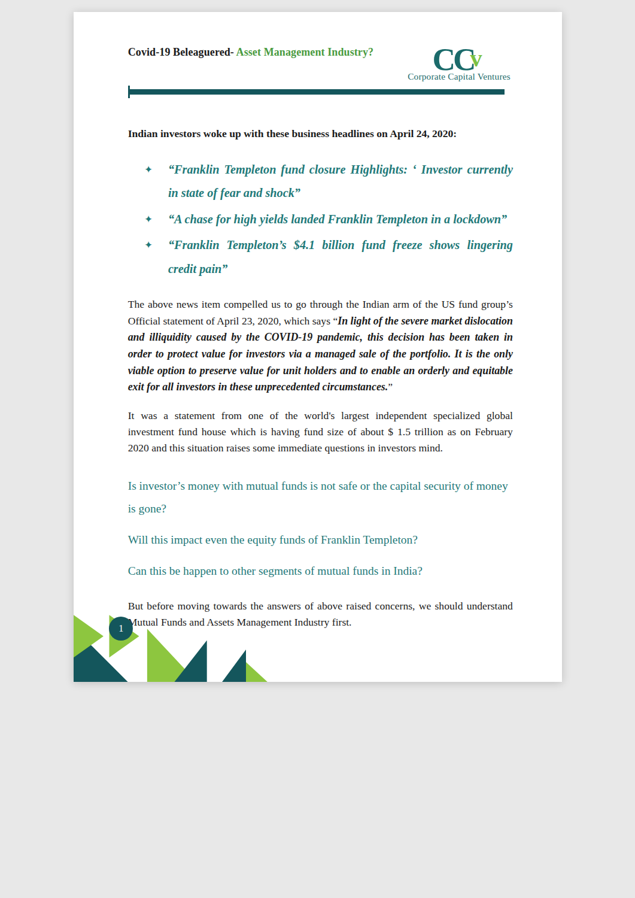Covid-19 Beleaguered- Asset Management Industry?
CCv
Corporate Capital Ventures
Indian investors woke up with these business headlines on April 24, 2020:
“Franklin Templeton fund closure Highlights: ‘ Investor currently in state of fear and shock”
“A chase for high yields landed Franklin Templeton in a lockdown”
“Franklin Templeton’s $4.1 billion fund freeze shows lingering credit pain”
The above news item compelled us to go through the Indian arm of the US fund group’s Official statement of April 23, 2020, which says “In light of the severe market dislocation and illiquidity caused by the COVID-19 pandemic, this decision has been taken in order to protect value for investors via a managed sale of the portfolio. It is the only viable option to preserve value for unit holders and to enable an orderly and equitable exit for all investors in these unprecedented circumstances.”
It was a statement from one of the world's largest independent specialized global investment fund house which is having fund size of about $ 1.5 trillion as on February 2020 and this situation raises some immediate questions in investors mind.
Is investor’s money with mutual funds is not safe or the capital security of money is gone?
Will this impact even the equity funds of Franklin Templeton?
Can this be happen to other segments of mutual funds in India?
But before moving towards the answers of above raised concerns, we should understand Mutual Funds and Assets Management Industry first.
1